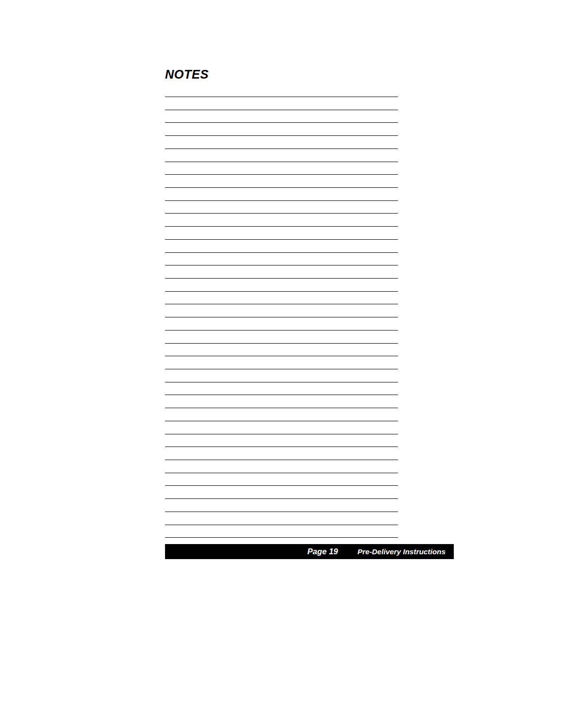NOTES
Page 19 Pre-Delivery Instructions